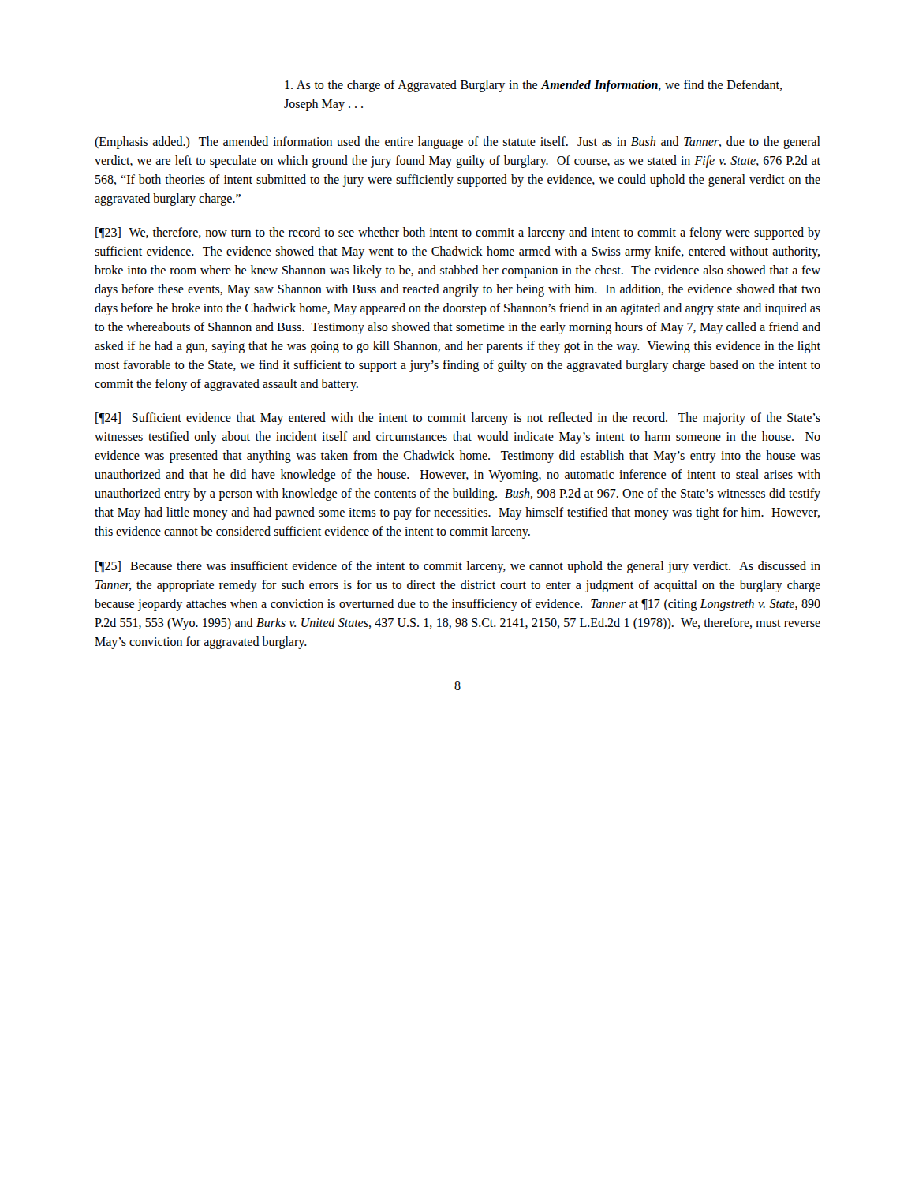1. As to the charge of Aggravated Burglary in the Amended Information, we find the Defendant, Joseph May . . .
(Emphasis added.) The amended information used the entire language of the statute itself. Just as in Bush and Tanner, due to the general verdict, we are left to speculate on which ground the jury found May guilty of burglary. Of course, as we stated in Fife v. State, 676 P.2d at 568, “If both theories of intent submitted to the jury were sufficiently supported by the evidence, we could uphold the general verdict on the aggravated burglary charge.”
[¶23] We, therefore, now turn to the record to see whether both intent to commit a larceny and intent to commit a felony were supported by sufficient evidence. The evidence showed that May went to the Chadwick home armed with a Swiss army knife, entered without authority, broke into the room where he knew Shannon was likely to be, and stabbed her companion in the chest. The evidence also showed that a few days before these events, May saw Shannon with Buss and reacted angrily to her being with him. In addition, the evidence showed that two days before he broke into the Chadwick home, May appeared on the doorstep of Shannon’s friend in an agitated and angry state and inquired as to the whereabouts of Shannon and Buss. Testimony also showed that sometime in the early morning hours of May 7, May called a friend and asked if he had a gun, saying that he was going to go kill Shannon, and her parents if they got in the way. Viewing this evidence in the light most favorable to the State, we find it sufficient to support a jury’s finding of guilty on the aggravated burglary charge based on the intent to commit the felony of aggravated assault and battery.
[¶24] Sufficient evidence that May entered with the intent to commit larceny is not reflected in the record. The majority of the State’s witnesses testified only about the incident itself and circumstances that would indicate May’s intent to harm someone in the house. No evidence was presented that anything was taken from the Chadwick home. Testimony did establish that May’s entry into the house was unauthorized and that he did have knowledge of the house. However, in Wyoming, no automatic inference of intent to steal arises with unauthorized entry by a person with knowledge of the contents of the building. Bush, 908 P.2d at 967. One of the State’s witnesses did testify that May had little money and had pawned some items to pay for necessities. May himself testified that money was tight for him. However, this evidence cannot be considered sufficient evidence of the intent to commit larceny.
[¶25] Because there was insufficient evidence of the intent to commit larceny, we cannot uphold the general jury verdict. As discussed in Tanner, the appropriate remedy for such errors is for us to direct the district court to enter a judgment of acquittal on the burglary charge because jeopardy attaches when a conviction is overturned due to the insufficiency of evidence. Tanner at ¶17 (citing Longstreth v. State, 890 P.2d 551, 553 (Wyo. 1995) and Burks v. United States, 437 U.S. 1, 18, 98 S.Ct. 2141, 2150, 57 L.Ed.2d 1 (1978)). We, therefore, must reverse May’s conviction for aggravated burglary.
8